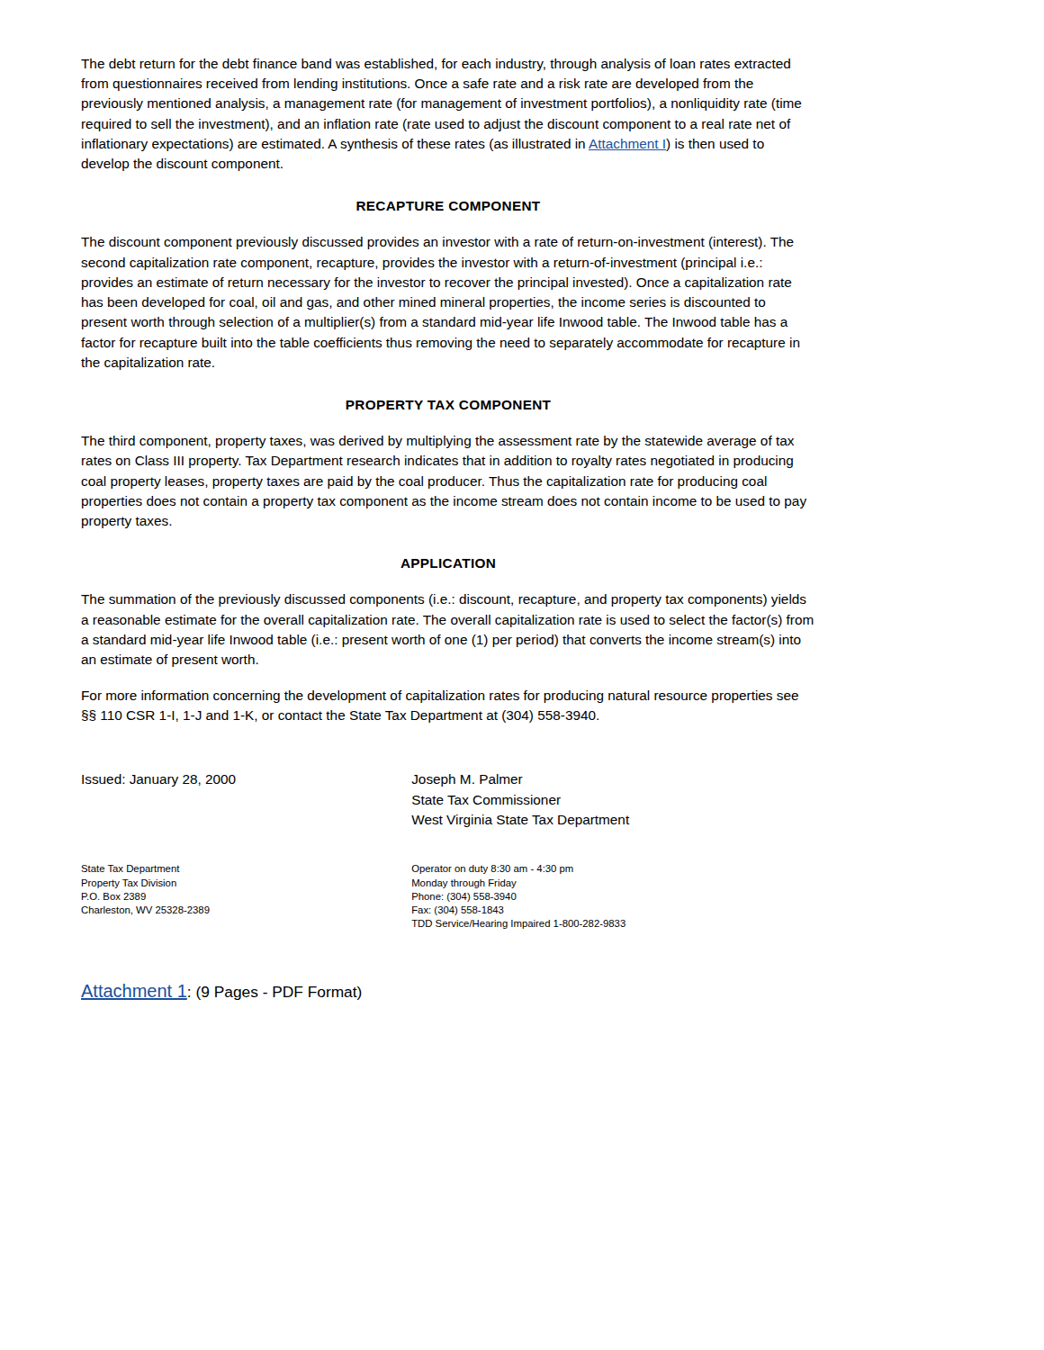The debt return for the debt finance band was established, for each industry, through analysis of loan rates extracted from questionnaires received from lending institutions. Once a safe rate and a risk rate are developed from the previously mentioned analysis, a management rate (for management of investment portfolios), a nonliquidity rate (time required to sell the investment), and an inflation rate (rate used to adjust the discount component to a real rate net of inflationary expectations) are estimated. A synthesis of these rates (as illustrated in Attachment I) is then used to develop the discount component.
RECAPTURE COMPONENT
The discount component previously discussed provides an investor with a rate of return-on-investment (interest). The second capitalization rate component, recapture, provides the investor with a return-of-investment (principal i.e.: provides an estimate of return necessary for the investor to recover the principal invested). Once a capitalization rate has been developed for coal, oil and gas, and other mined mineral properties, the income series is discounted to present worth through selection of a multiplier(s) from a standard mid-year life Inwood table. The Inwood table has a factor for recapture built into the table coefficients thus removing the need to separately accommodate for recapture in the capitalization rate.
PROPERTY TAX COMPONENT
The third component, property taxes, was derived by multiplying the assessment rate by the statewide average of tax rates on Class III property. Tax Department research indicates that in addition to royalty rates negotiated in producing coal property leases, property taxes are paid by the coal producer. Thus the capitalization rate for producing coal properties does not contain a property tax component as the income stream does not contain income to be used to pay property taxes.
APPLICATION
The summation of the previously discussed components (i.e.: discount, recapture, and property tax components) yields a reasonable estimate for the overall capitalization rate. The overall capitalization rate is used to select the factor(s) from a standard mid-year life Inwood table (i.e.: present worth of one (1) per period) that converts the income stream(s) into an estimate of present worth.
For more information concerning the development of capitalization rates for producing natural resource properties see §§ 110 CSR 1-I, 1-J and 1-K, or contact the State Tax Department at (304) 558-3940.
Issued: January 28, 2000
Joseph M. Palmer
State Tax Commissioner
West Virginia State Tax Department
State Tax Department
Property Tax Division
P.O. Box 2389
Charleston, WV 25328-2389
Operator on duty 8:30 am - 4:30 pm
Monday through Friday
Phone: (304) 558-3940
Fax: (304) 558-1843
TDD Service/Hearing Impaired 1-800-282-9833
Attachment 1: (9 Pages - PDF Format)